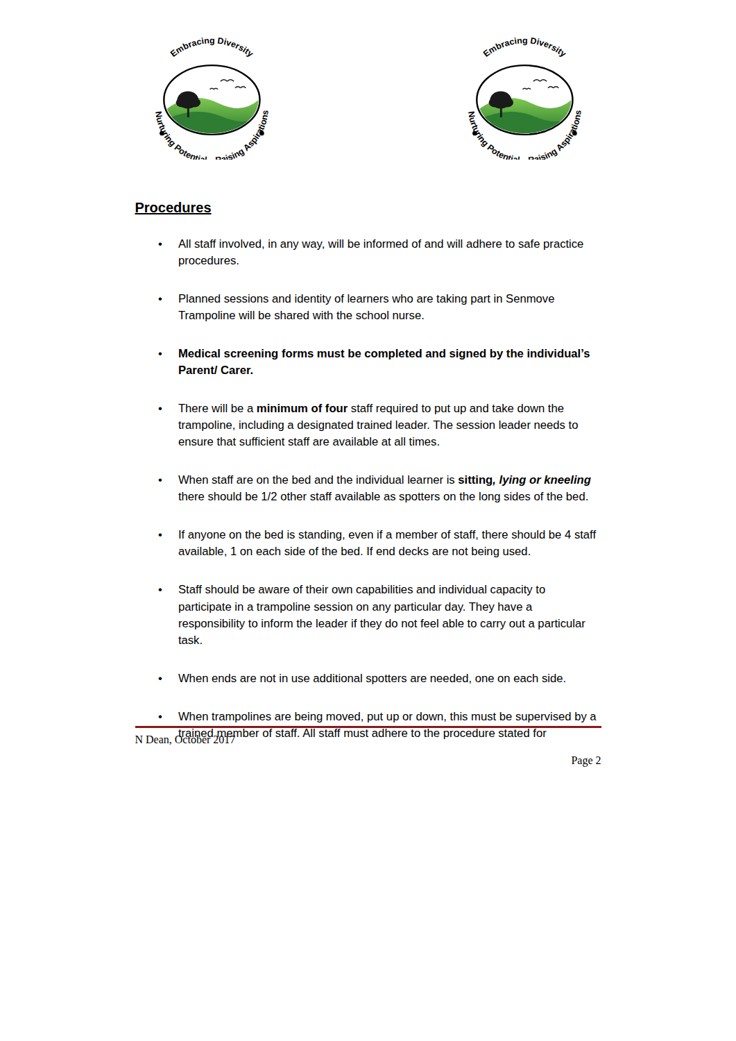Embracing Diversity Nurturing Potential Raising Aspirations
Embracing Diversity Nurturing Potential Raising Aspirations
Procedures
All staff involved, in any way, will be informed of and will adhere to safe practice procedures.
Planned sessions and identity of learners who are taking part in Senmove Trampoline will be shared with the school nurse.
Medical screening forms must be completed and signed by the individual’s Parent/ Carer.
There will be a minimum of four staff required to put up and take down the trampoline, including a designated trained leader. The session leader needs to ensure that sufficient staff are available at all times.
When staff are on the bed and the individual learner is sitting, lying or kneeling there should be 1/2 other staff available as spotters on the long sides of the bed.
If anyone on the bed is standing, even if a member of staff, there should be 4 staff available, 1 on each side of the bed. If end decks are not being used.
Staff should be aware of their own capabilities and individual capacity to participate in a trampoline session on any particular day. They have a responsibility to inform the leader if they do not feel able to carry out a particular task.
When ends are not in use additional spotters are needed, one on each side.
When trampolines are being moved, put up or down, this must be supervised by a trained member of staff. All staff must adhere to the procedure stated for
N Dean, October 2017
Page 2